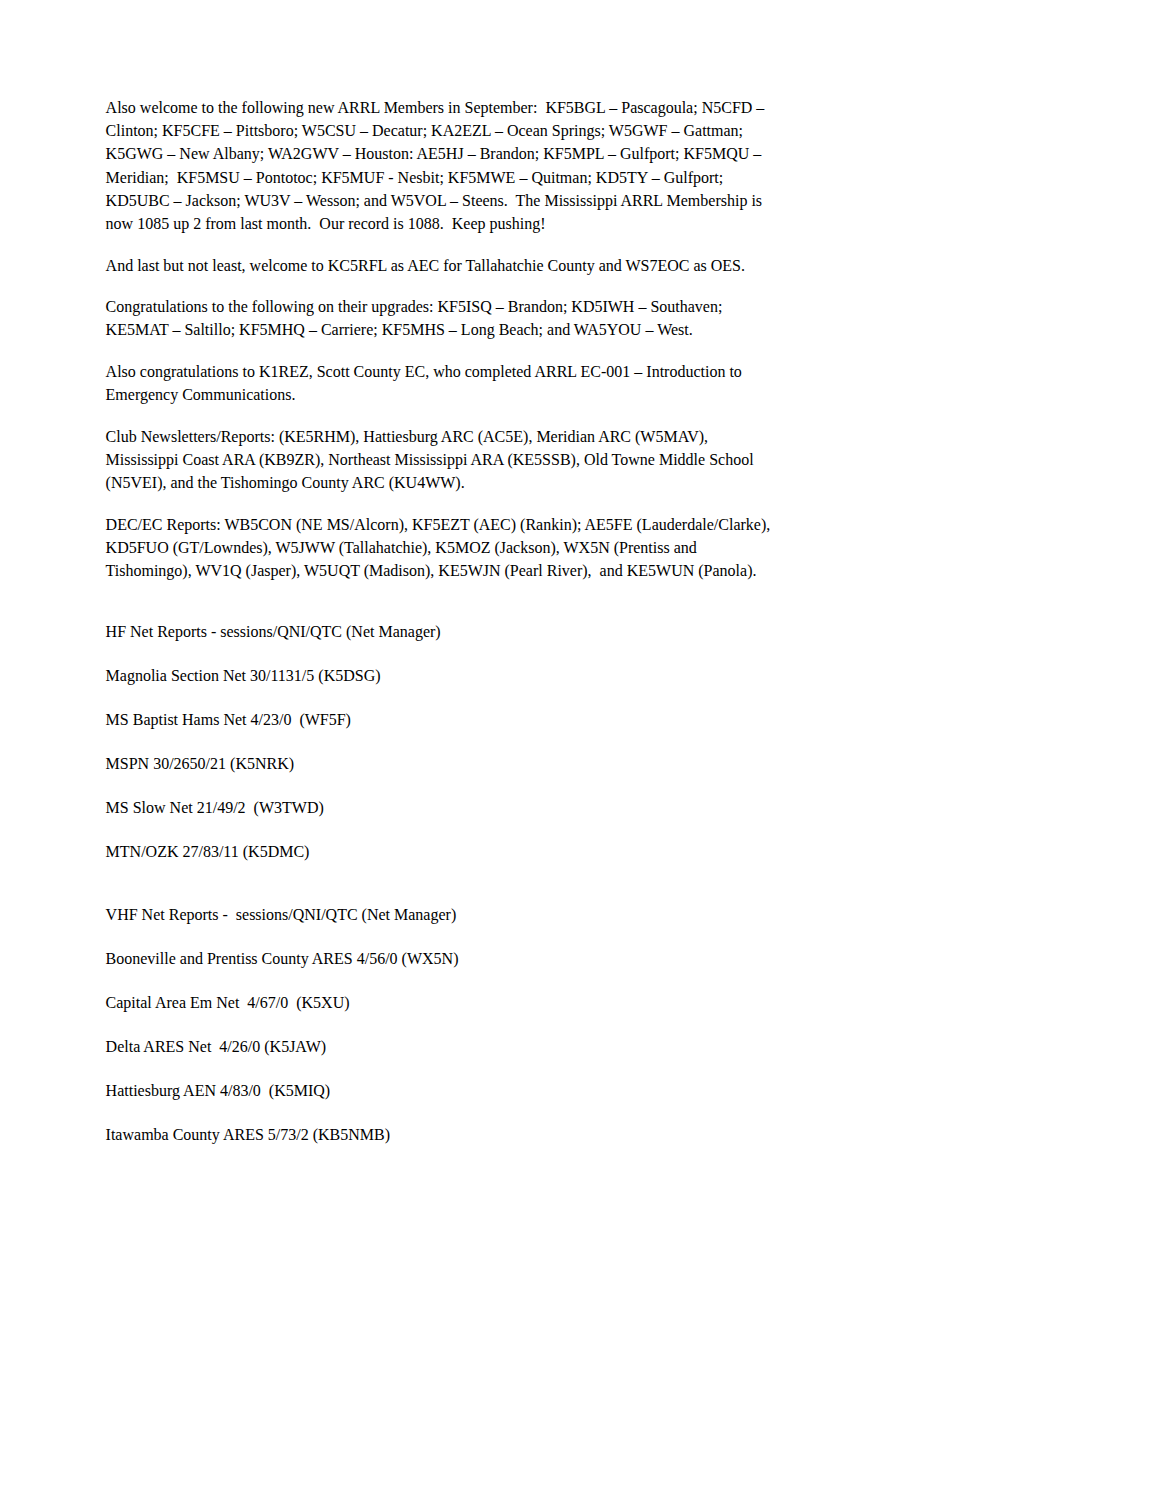Also welcome to the following new ARRL Members in September: KF5BGL – Pascagoula; N5CFD – Clinton; KF5CFE – Pittsboro; W5CSU – Decatur; KA2EZL – Ocean Springs; W5GWF – Gattman; K5GWG – New Albany; WA2GWV – Houston: AE5HJ – Brandon; KF5MPL – Gulfport; KF5MQU – Meridian; KF5MSU – Pontotoc; KF5MUF - Nesbit; KF5MWE – Quitman; KD5TY – Gulfport; KD5UBC – Jackson; WU3V – Wesson; and W5VOL – Steens. The Mississippi ARRL Membership is now 1085 up 2 from last month. Our record is 1088. Keep pushing!
And last but not least, welcome to KC5RFL as AEC for Tallahatchie County and WS7EOC as OES.
Congratulations to the following on their upgrades: KF5ISQ – Brandon; KD5IWH – Southaven; KE5MAT – Saltillo; KF5MHQ – Carriere; KF5MHS – Long Beach; and WA5YOU – West.
Also congratulations to K1REZ, Scott County EC, who completed ARRL EC-001 – Introduction to Emergency Communications.
Club Newsletters/Reports: (KE5RHM), Hattiesburg ARC (AC5E), Meridian ARC (W5MAV), Mississippi Coast ARA (KB9ZR), Northeast Mississippi ARA (KE5SSB), Old Towne Middle School (N5VEI), and the Tishomingo County ARC (KU4WW).
DEC/EC Reports: WB5CON (NE MS/Alcorn), KF5EZT (AEC) (Rankin); AE5FE (Lauderdale/Clarke), KD5FUO (GT/Lowndes), W5JWW (Tallahatchie), K5MOZ (Jackson), WX5N (Prentiss and Tishomingo), WV1Q (Jasper), W5UQT (Madison), KE5WJN (Pearl River), and KE5WUN (Panola).
HF Net Reports - sessions/QNI/QTC (Net Manager)
Magnolia Section Net 30/1131/5 (K5DSG)
MS Baptist Hams Net 4/23/0 (WF5F)
MSPN 30/2650/21 (K5NRK)
MS Slow Net 21/49/2 (W3TWD)
MTN/OZK 27/83/11 (K5DMC)
VHF Net Reports - sessions/QNI/QTC (Net Manager)
Booneville and Prentiss County ARES 4/56/0 (WX5N)
Capital Area Em Net 4/67/0 (K5XU)
Delta ARES Net 4/26/0 (K5JAW)
Hattiesburg AEN 4/83/0 (K5MIQ)
Itawamba County ARES 5/73/2 (KB5NMB)